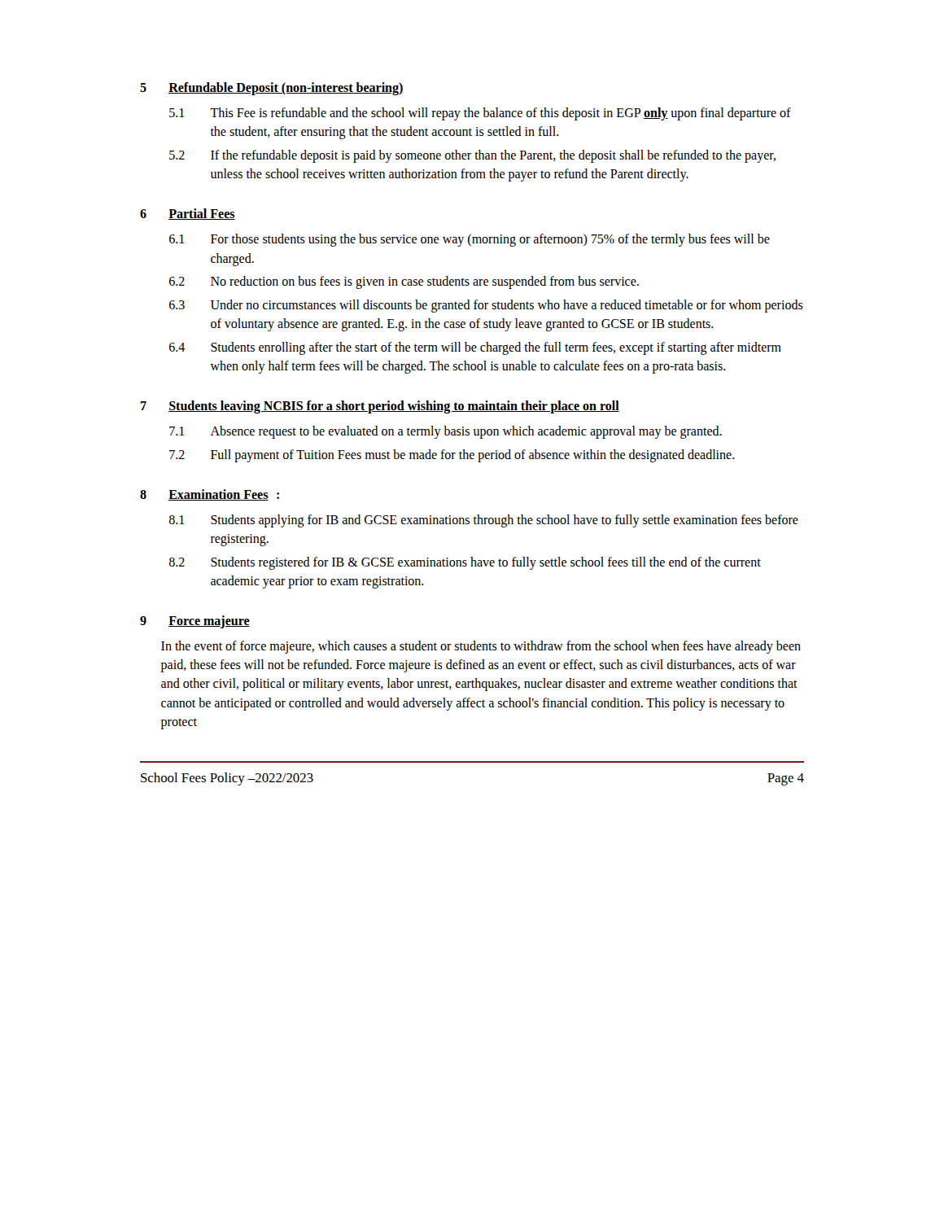5 Refundable Deposit (non-interest bearing)
5.1 This Fee is refundable and the school will repay the balance of this deposit in EGP only upon final departure of the student, after ensuring that the student account is settled in full.
5.2 If the refundable deposit is paid by someone other than the Parent, the deposit shall be refunded to the payer, unless the school receives written authorization from the payer to refund the Parent directly.
6 Partial Fees
6.1 For those students using the bus service one way (morning or afternoon) 75% of the termly bus fees will be charged.
6.2 No reduction on bus fees is given in case students are suspended from bus service.
6.3 Under no circumstances will discounts be granted for students who have a reduced timetable or for whom periods of voluntary absence are granted. E.g. in the case of study leave granted to GCSE or IB students.
6.4 Students enrolling after the start of the term will be charged the full term fees, except if starting after midterm when only half term fees will be charged. The school is unable to calculate fees on a pro-rata basis.
7 Students leaving NCBIS for a short period wishing to maintain their place on roll
7.1 Absence request to be evaluated on a termly basis upon which academic approval may be granted.
7.2 Full payment of Tuition Fees must be made for the period of absence within the designated deadline.
8 Examination Fees:
8.1 Students applying for IB and GCSE examinations through the school have to fully settle examination fees before registering.
8.2 Students registered for IB & GCSE examinations have to fully settle school fees till the end of the current academic year prior to exam registration.
9 Force majeure
In the event of force majeure, which causes a student or students to withdraw from the school when fees have already been paid, these fees will not be refunded. Force majeure is defined as an event or effect, such as civil disturbances, acts of war and other civil, political or military events, labor unrest, earthquakes, nuclear disaster and extreme weather conditions that cannot be anticipated or controlled and would adversely affect a school's financial condition. This policy is necessary to protect
School Fees Policy –2022/2023 Page 4